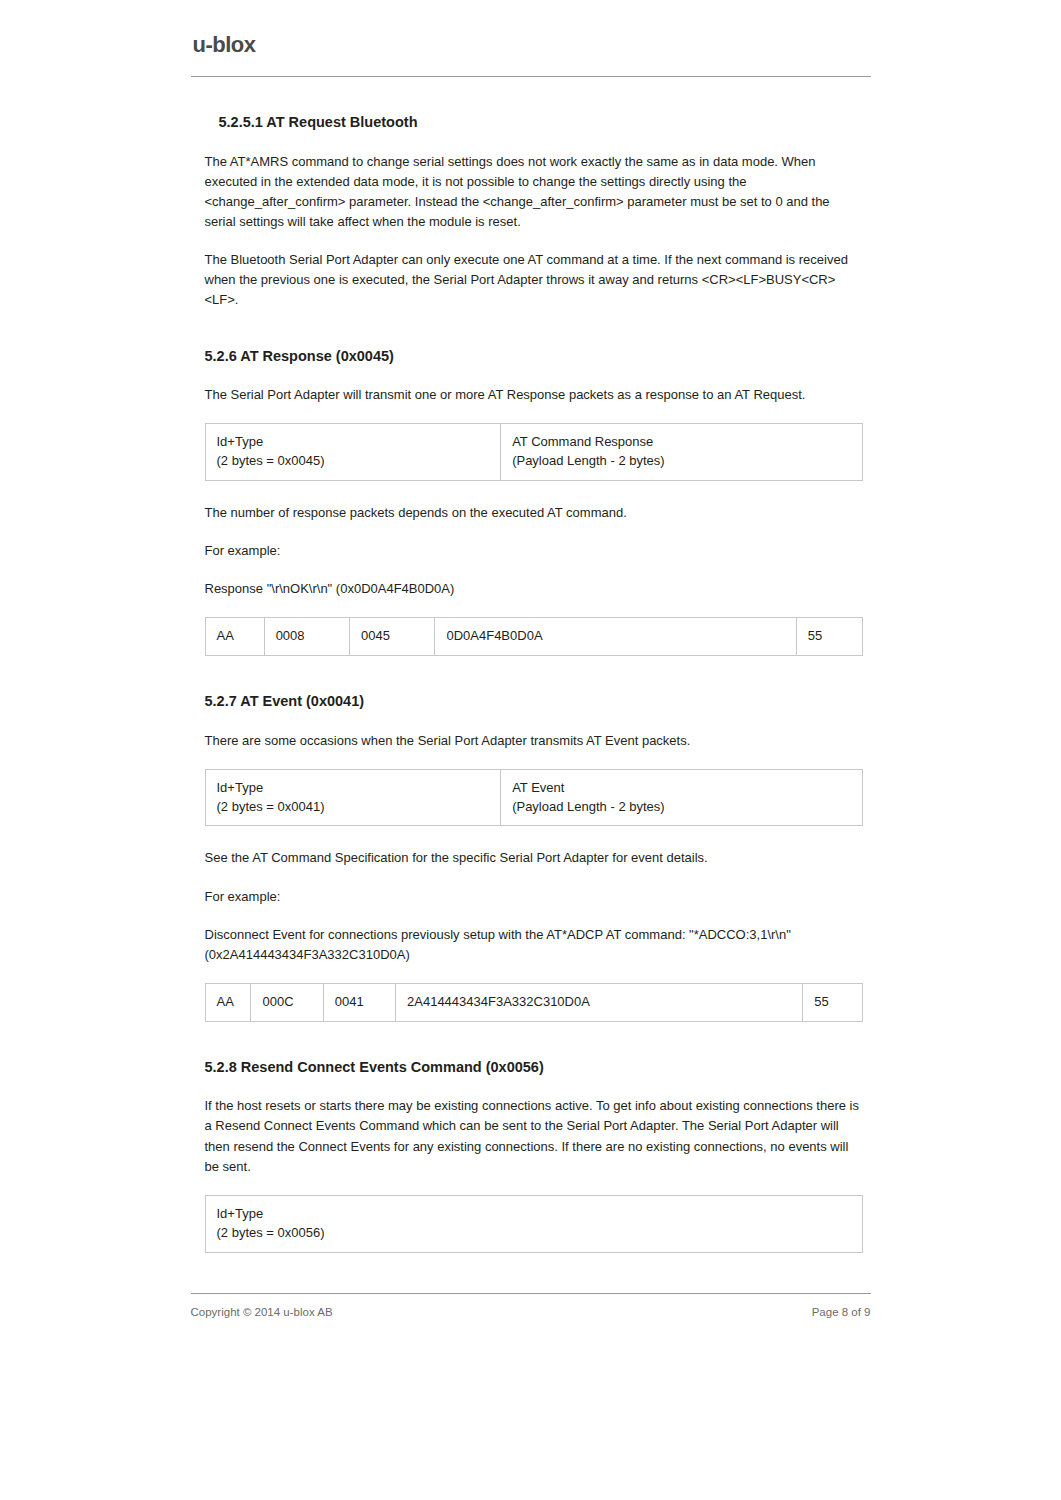u-blox
5.2.5.1 AT Request Bluetooth
The AT*AMRS command to change serial settings does not work exactly the same as in data mode. When executed in the extended data mode, it is not possible to change the settings directly using the <change_after_confirm> parameter. Instead the <change_after_confirm> parameter must be set to 0 and the serial settings will take affect when the module is reset.
The Bluetooth Serial Port Adapter can only execute one AT command at a time. If the next command is received when the previous one is executed, the Serial Port Adapter throws it away and returns <CR><LF>BUSY<CR><LF>.
5.2.6 AT Response (0x0045)
The Serial Port Adapter will transmit one or more AT Response packets as a response to an AT Request.
| Id+Type (2 bytes = 0x0045) | AT Command Response (Payload Length - 2 bytes) |
The number of response packets depends on the executed AT command.
For example:
Response "\r\nOK\r\n" (0x0D0A4F4B0D0A)
| AA | 0008 | 0045 | 0D0A4F4B0D0A | 55 |
5.2.7 AT Event (0x0041)
There are some occasions when the Serial Port Adapter transmits AT Event packets.
| Id+Type (2 bytes = 0x0041) | AT Event (Payload Length - 2 bytes) |
See the AT Command Specification for the specific Serial Port Adapter for event details.
For example:
Disconnect Event for connections previously setup with the AT*ADCP AT command: "*ADCCO:3,1\r\n" (0x2A414443434F3A332C310D0A)
| AA | 000C | 0041 | 2A414443434F3A332C310D0A | 55 |
5.2.8 Resend Connect Events Command (0x0056)
If the host resets or starts there may be existing connections active. To get info about existing connections there is a Resend Connect Events Command which can be sent to the Serial Port Adapter. The Serial Port Adapter will then resend the Connect Events for any existing connections. If there are no existing connections, no events will be sent.
| Id+Type (2 bytes = 0x0056) |
Copyright © 2014 u-blox AB
Page 8 of 9